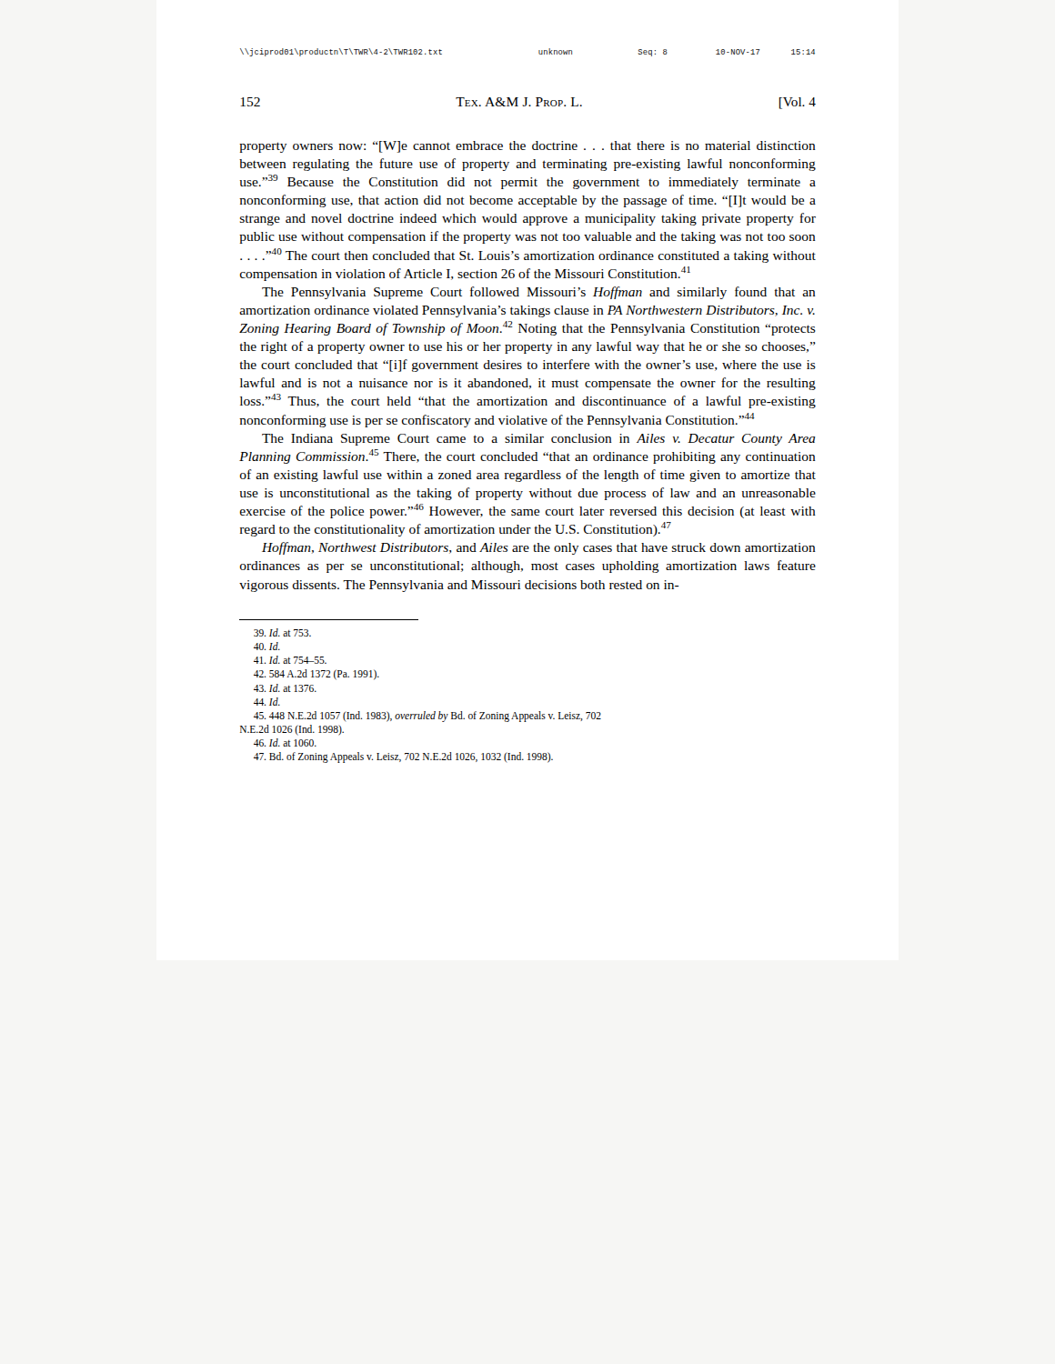\\jciprod01\productn\T\TWR\4-2\TWR102.txt unknown Seq: 8 10-NOV-17 15:14
152 Tex. A&M J. Prop. L. [Vol. 4
property owners now: “[W]e cannot embrace the doctrine . . . that there is no material distinction between regulating the future use of property and terminating pre-existing lawful nonconforming use.”39 Because the Constitution did not permit the government to immediately terminate a nonconforming use, that action did not become acceptable by the passage of time. “[I]t would be a strange and novel doctrine indeed which would approve a municipality taking private property for public use without compensation if the property was not too valuable and the taking was not too soon . . . .”40 The court then concluded that St. Louis’s amortization ordinance constituted a taking without compensation in violation of Article I, section 26 of the Missouri Constitution.41
The Pennsylvania Supreme Court followed Missouri’s Hoffman and similarly found that an amortization ordinance violated Pennsylvania’s takings clause in PA Northwestern Distributors, Inc. v. Zoning Hearing Board of Township of Moon.42 Noting that the Pennsylvania Constitution “protects the right of a property owner to use his or her property in any lawful way that he or she so chooses,” the court concluded that “[i]f government desires to interfere with the owner’s use, where the use is lawful and is not a nuisance nor is it abandoned, it must compensate the owner for the resulting loss.”43 Thus, the court held “that the amortization and discontinuance of a lawful pre-existing nonconforming use is per se confiscatory and violative of the Pennsylvania Constitution.”44
The Indiana Supreme Court came to a similar conclusion in Ailes v. Decatur County Area Planning Commission.45 There, the court concluded “that an ordinance prohibiting any continuation of an existing lawful use within a zoned area regardless of the length of time given to amortize that use is unconstitutional as the taking of property without due process of law and an unreasonable exercise of the police power.”46 However, the same court later reversed this decision (at least with regard to the constitutionality of amortization under the U.S. Constitution).47
Hoffman, Northwest Distributors, and Ailes are the only cases that have struck down amortization ordinances as per se unconstitutional; although, most cases upholding amortization laws feature vigorous dissents. The Pennsylvania and Missouri decisions both rested on in-
39. Id. at 753.
40. Id.
41. Id. at 754–55.
42. 584 A.2d 1372 (Pa. 1991).
43. Id. at 1376.
44. Id.
45. 448 N.E.2d 1057 (Ind. 1983), overruled by Bd. of Zoning Appeals v. Leisz, 702
N.E.2d 1026 (Ind. 1998).
46. Id. at 1060.
47. Bd. of Zoning Appeals v. Leisz, 702 N.E.2d 1026, 1032 (Ind. 1998).